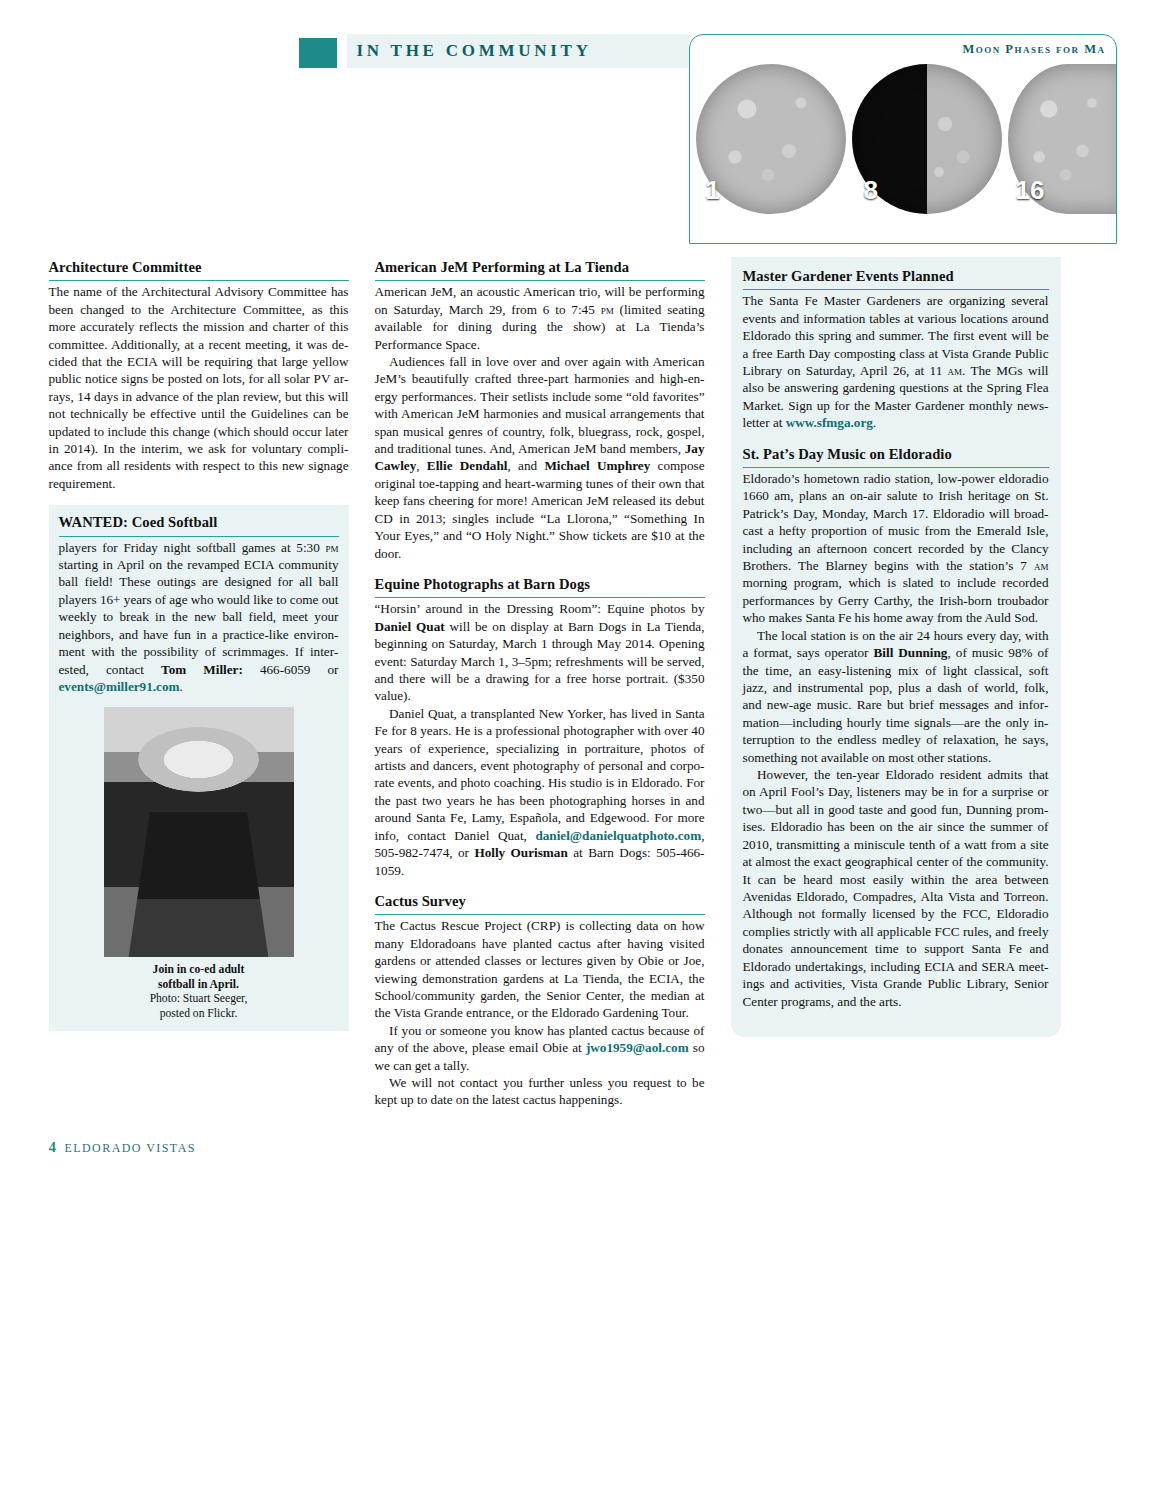IN THE COMMUNITY
Moon Phases for Ma
1
8
16
Architecture Committee
The name of the Architectural Advisory Committee has been changed to the Architecture Committee, as this more accurately reflects the mission and charter of this committee. Additionally, at a recent meeting, it was decided that the ECIA will be requiring that large yellow public notice signs be posted on lots, for all solar PV arrays, 14 days in advance of the plan review, but this will not technically be effective until the Guidelines can be updated to include this change (which should occur later in 2014). In the interim, we ask for voluntary compliance from all residents with respect to this new signage requirement.
WANTED: Coed Softball
players for Friday night softball games at 5:30 pm starting in April on the revamped ECIA community ball field! These outings are designed for all ball players 16+ years of age who would like to come out weekly to break in the new ball field, meet your neighbors, and have fun in a practice-like environment with the possibility of scrimmages. If interested, contact Tom Miller: 466-6059 or events@miller91.com.
Join in co-ed adult
softball in April.
Photo: Stuart Seeger,
posted on Flickr.
American JeM Performing at La Tienda
American JeM, an acoustic American trio, will be performing on Saturday, March 29, from 6 to 7:45 pm (limited seating available for dining during the show) at La Tienda’s Performance Space.
Audiences fall in love over and over again with American JeM’s beautifully crafted three-part harmonies and high-energy performances. Their setlists include some “old favorites” with American JeM harmonies and musical arrangements that span musical genres of country, folk, bluegrass, rock, gospel, and traditional tunes. And, American JeM band members, Jay Cawley, Ellie Dendahl, and Michael Umphrey compose original toe-tapping and heart-warming tunes of their own that keep fans cheering for more! American JeM released its debut CD in 2013; singles include “La Llorona,” “Something In Your Eyes,” and “O Holy Night.” Show tickets are $10 at the door.
Equine Photographs at Barn Dogs
“Horsin’ around in the Dressing Room”: Equine photos by Daniel Quat will be on display at Barn Dogs in La Tienda, beginning on Saturday, March 1 through May 2014. Opening event: Saturday March 1, 3–5pm; refreshments will be served, and there will be a drawing for a free horse portrait. ($350 value).
Daniel Quat, a transplanted New Yorker, has lived in Santa Fe for 8 years. He is a professional photographer with over 40 years of experience, specializing in portraiture, photos of artists and dancers, event photography of personal and corporate events, and photo coaching. His studio is in Eldorado. For the past two years he has been photographing horses in and around Santa Fe, Lamy, Española, and Edgewood. For more info, contact Daniel Quat, daniel@danielquatphoto.com, 505-982-7474, or Holly Ourisman at Barn Dogs: 505-466-1059.
Cactus Survey
The Cactus Rescue Project (CRP) is collecting data on how many Eldoradoans have planted cactus after having visited gardens or attended classes or lectures given by Obie or Joe, viewing demonstration gardens at La Tienda, the ECIA, the School/community garden, the Senior Center, the median at the Vista Grande entrance, or the Eldorado Gardening Tour.
If you or someone you know has planted cactus because of any of the above, please email Obie at jwo1959@aol.com so we can get a tally.
We will not contact you further unless you request to be kept up to date on the latest cactus happenings.
Master Gardener Events Planned
The Santa Fe Master Gardeners are organizing several events and information tables at various locations around Eldorado this spring and summer. The first event will be a free Earth Day composting class at Vista Grande Public Library on Saturday, April 26, at 11 am. The MGs will also be answering gardening questions at the Spring Flea Market. Sign up for the Master Gardener monthly newsletter at www.sfmga.org.
St. Pat’s Day Music on Eldoradio
Eldorado’s hometown radio station, low-power eldoradio 1660 am, plans an on-air salute to Irish heritage on St. Patrick’s Day, Monday, March 17. Eldoradio will broadcast a hefty proportion of music from the Emerald Isle, including an afternoon concert recorded by the Clancy Brothers. The Blarney begins with the station’s 7 am morning program, which is slated to include recorded performances by Gerry Carthy, the Irish-born troubador who makes Santa Fe his home away from the Auld Sod.
The local station is on the air 24 hours every day, with a format, says operator Bill Dunning, of music 98% of the time, an easy-listening mix of light classical, soft jazz, and instrumental pop, plus a dash of world, folk, and new-age music. Rare but brief messages and information—including hourly time signals—are the only interruption to the endless medley of relaxation, he says, something not available on most other stations.
However, the ten-year Eldorado resident admits that on April Fool’s Day, listeners may be in for a surprise or two—but all in good taste and good fun, Dunning promises. Eldoradio has been on the air since the summer of 2010, transmitting a miniscule tenth of a watt from a site at almost the exact geographical center of the community. It can be heard most easily within the area between Avenidas Eldorado, Compadres, Alta Vista and Torreon. Although not formally licensed by the FCC, Eldoradio complies strictly with all applicable FCC rules, and freely donates announcement time to support Santa Fe and Eldorado undertakings, including ECIA and SERA meetings and activities, Vista Grande Public Library, Senior Center programs, and the arts.
4 ELDORADO VISTAS